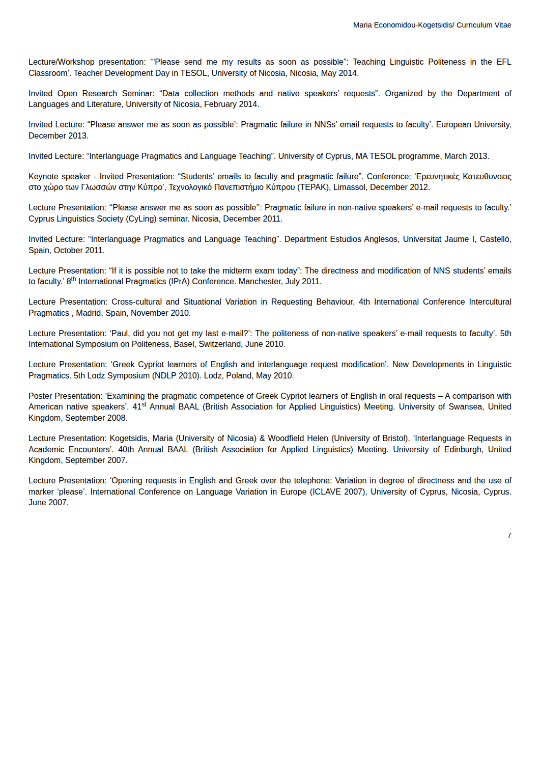Maria Economidou-Kogetsidis/ Curriculum Vitae
Lecture/Workshop presentation: ‘“Please send me my results as soon as possible”: Teaching Linguistic Politeness in the EFL Classroom’. Teacher Development Day in TESOL, University of Nicosia, Nicosia, May 2014.
Invited Open Research Seminar: “Data collection methods and native speakers’ requests”. Organized by the Department of Languages and Literature, University of Nicosia, February 2014.
Invited Lecture: “Please answer me as soon as possible’: Pragmatic failure in NNSs’ email requests to faculty’. European University, December 2013.
Invited Lecture: “Interlanguage Pragmatics and Language Teaching”. University of Cyprus, MA TESOL programme, March 2013.
Keynote speaker - Invited Presentation: “Students’ emails to faculty and pragmatic failure”. Conference: ‘Ερευνητικές Κατευθυνσεις στο χώρο των Γλωσσών στην Κύπρο’, Τεχνολογικό Πανεπιστήμιο Κύπρου (ΤΕΡΑΚ), Limassol, December 2012.
Lecture Presentation: ‘‘Please answer me as soon as possible’’: Pragmatic failure in non-native speakers’ e-mail requests to faculty.’ Cyprus Linguistics Society (CyLing) seminar. Nicosia, December 2011.
Invited Lecture: “Interlanguage Pragmatics and Language Teaching”. Department Estudios Anglesos, Universitat Jaume I, Castelló, Spain, October 2011.
Lecture Presentation: “If it is possible not to take the midterm exam today”: The directness and modification of NNS students’ emails to faculty.’ 8th International Pragmatics (IPrA) Conference. Manchester, July 2011.
Lecture Presentation: Cross-cultural and Situational Variation in Requesting Behaviour. 4th International Conference Intercultural Pragmatics , Madrid, Spain, November 2010.
Lecture Presentation: ‘Paul, did you not get my last e-mail?’: The politeness of non-native speakers’ e-mail requests to faculty’. 5th International Symposium on Politeness, Basel, Switzerland, June 2010.
Lecture Presentation: ‘Greek Cypriot learners of English and interlanguage request modification’. New Developments in Linguistic Pragmatics. 5th Lodz Symposium (NDLP 2010). Lodz, Poland, May 2010.
Poster Presentation: ‘Examining the pragmatic competence of Greek Cypriot learners of English in oral requests – A comparison with American native speakers’. 41st Annual BAAL (British Association for Applied Linguistics) Meeting. University of Swansea, United Kingdom, September 2008.
Lecture Presentation: Kogetsidis, Maria (University of Nicosia) & Woodfield Helen (University of Bristol). ‘Interlanguage Requests in Academic Encounters’. 40th Annual BAAL (British Association for Applied Linguistics) Meeting. University of Edinburgh, United Kingdom, September 2007.
Lecture Presentation: ‘Opening requests in English and Greek over the telephone: Variation in degree of directness and the use of marker ‘please’. International Conference on Language Variation in Europe (ICLAVE 2007), University of Cyprus, Nicosia, Cyprus. June 2007.
7